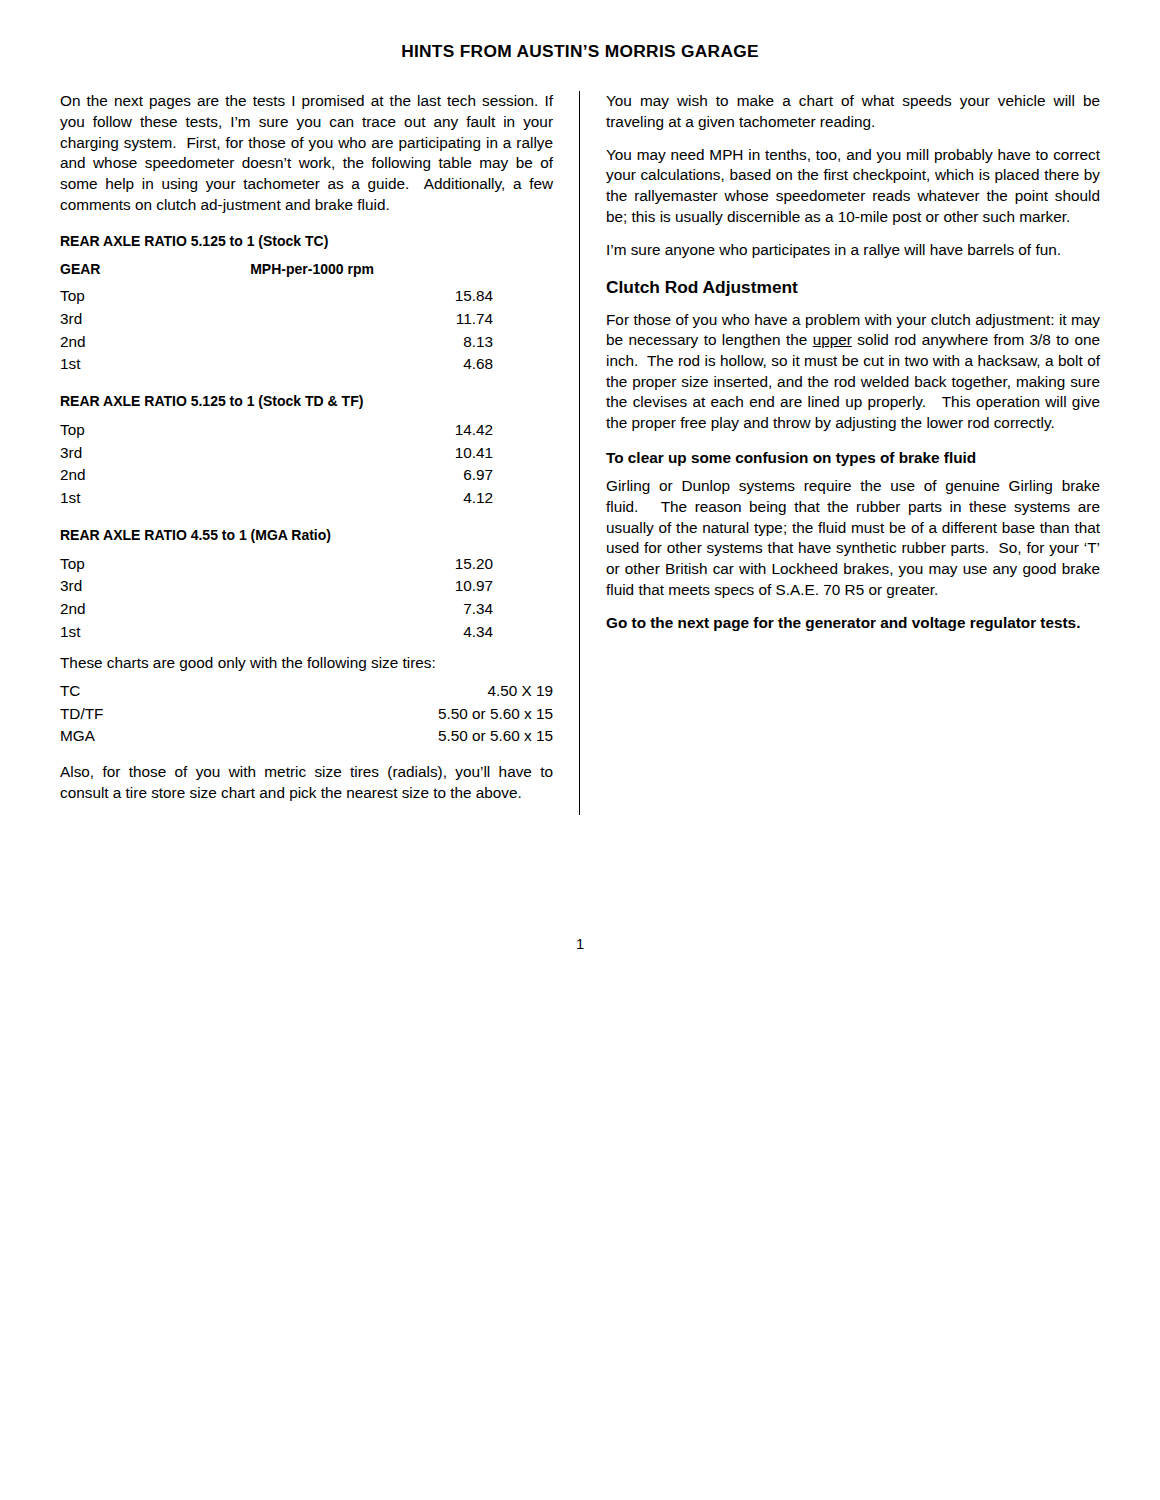HINTS FROM AUSTIN’S MORRIS GARAGE
On the next pages are the tests I promised at the last tech session. If you follow these tests, I’m sure you can trace out any fault in your charging system. First, for those of you who are participating in a rallye and whose speedometer doesn’t work, the following table may be of some help in using your tachometer as a guide. Additionally, a few comments on clutch ad-justment and brake fluid.
REAR AXLE RATIO 5.125 to 1 (Stock TC)
| GEAR | MPH-per-1000 rpm |
| --- | --- |
| Top | 15.84 |
| 3rd | 11.74 |
| 2nd | 8.13 |
| 1st | 4.68 |
REAR AXLE RATIO 5.125 to 1 (Stock TD & TF)
| Top | 14.42 |
| 3rd | 10.41 |
| 2nd | 6.97 |
| 1st | 4.12 |
REAR AXLE RATIO 4.55 to 1 (MGA Ratio)
| Top | 15.20 |
| 3rd | 10.97 |
| 2nd | 7.34 |
| 1st | 4.34 |
These charts are good only with the following size tires:
| TC | 4.50 X 19 |
| TD/TF | 5.50 or 5.60 x 15 |
| MGA | 5.50 or 5.60 x 15 |
Also, for those of you with metric size tires (radials), you’ll have to consult a tire store size chart and pick the nearest size to the above.
You may wish to make a chart of what speeds your vehicle will be traveling at a given tachometer reading.
You may need MPH in tenths, too, and you mill probably have to correct your calculations, based on the first checkpoint, which is placed there by the rallyemaster whose speedometer reads whatever the point should be; this is usually discernible as a 10-mile post or other such marker.
I’m sure anyone who participates in a rallye will have barrels of fun.
Clutch Rod Adjustment
For those of you who have a problem with your clutch adjustment: it may be necessary to lengthen the upper solid rod anywhere from 3/8 to one inch. The rod is hollow, so it must be cut in two with a hacksaw, a bolt of the proper size inserted, and the rod welded back together, making sure the clevises at each end are lined up properly. This operation will give the proper free play and throw by adjusting the lower rod correctly.
To clear up some confusion on types of brake fluid
Girling or Dunlop systems require the use of genuine Girling brake fluid. The reason being that the rubber parts in these systems are usually of the natural type; the fluid must be of a different base than that used for other systems that have synthetic rubber parts. So, for your ‘T’ or other British car with Lockheed brakes, you may use any good brake fluid that meets specs of S.A.E. 70 R5 or greater.
Go to the next page for the generator and voltage regulator tests.
1